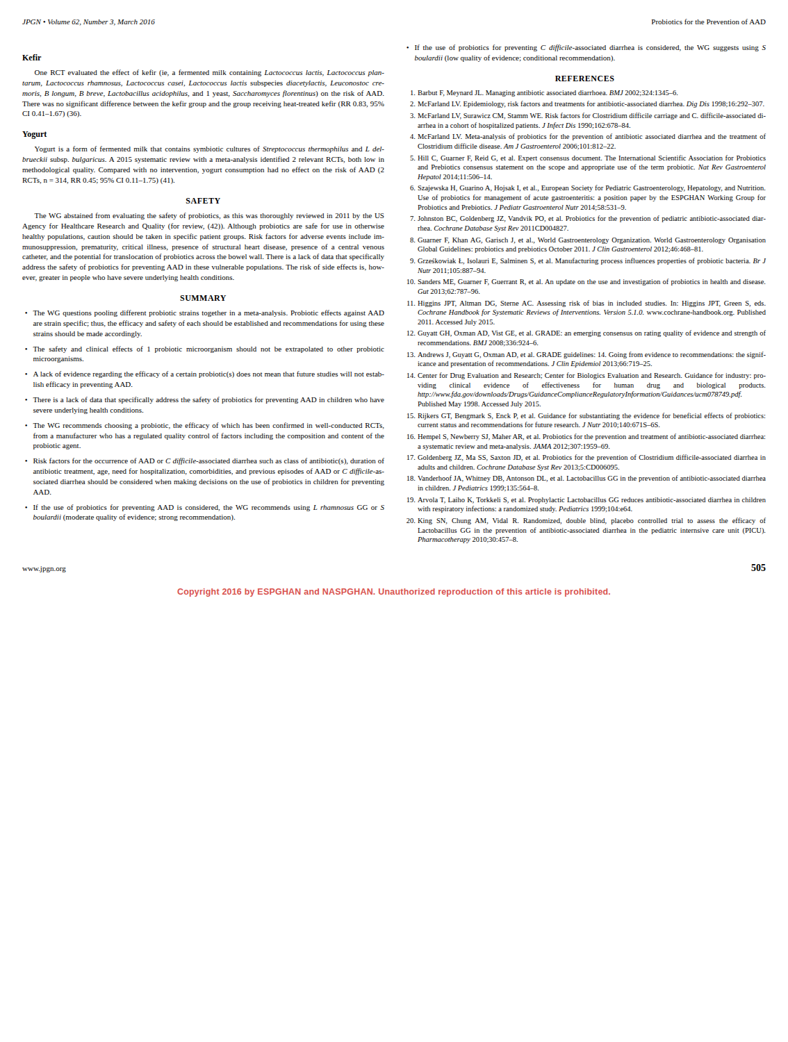JPGN • Volume 62, Number 3, March 2016
Probiotics for the Prevention of AAD
Kefir
One RCT evaluated the effect of kefir (ie, a fermented milk containing Lactococcus lactis, Lactococcus plantarum, Lactococcus rhamnosus, Lactococcus casei, Lactococcus lactis subspecies diacetylactis, Leuconostoc cremoris, B longum, B breve, Lactobacillus acidophilus, and 1 yeast, Saccharomyces florentinus) on the risk of AAD. There was no significant difference between the kefir group and the group receiving heat-treated kefir (RR 0.83, 95% CI 0.41–1.67) (36).
Yogurt
Yogurt is a form of fermented milk that contains symbiotic cultures of Streptococcus thermophilus and L delbrueckii subsp. bulgaricus. A 2015 systematic review with a meta-analysis identified 2 relevant RCTs, both low in methodological quality. Compared with no intervention, yogurt consumption had no effect on the risk of AAD (2 RCTs, n = 314, RR 0.45; 95% CI 0.11–1.75) (41).
SAFETY
The WG abstained from evaluating the safety of probiotics, as this was thoroughly reviewed in 2011 by the US Agency for Healthcare Research and Quality (for review, (42)). Although probiotics are safe for use in otherwise healthy populations, caution should be taken in specific patient groups. Risk factors for adverse events include immunosuppression, prematurity, critical illness, presence of structural heart disease, presence of a central venous catheter, and the potential for translocation of probiotics across the bowel wall. There is a lack of data that specifically address the safety of probiotics for preventing AAD in these vulnerable populations. The risk of side effects is, however, greater in people who have severe underlying health conditions.
SUMMARY
The WG questions pooling different probiotic strains together in a meta-analysis. Probiotic effects against AAD are strain specific; thus, the efficacy and safety of each should be established and recommendations for using these strains should be made accordingly.
The safety and clinical effects of 1 probiotic microorganism should not be extrapolated to other probiotic microorganisms.
A lack of evidence regarding the efficacy of a certain probiotic(s) does not mean that future studies will not establish efficacy in preventing AAD.
There is a lack of data that specifically address the safety of probiotics for preventing AAD in children who have severe underlying health conditions.
The WG recommends choosing a probiotic, the efficacy of which has been confirmed in well-conducted RCTs, from a manufacturer who has a regulated quality control of factors including the composition and content of the probiotic agent.
Risk factors for the occurrence of AAD or C difficile-associated diarrhea such as class of antibiotic(s), duration of antibiotic treatment, age, need for hospitalization, comorbidities, and previous episodes of AAD or C difficile-associated diarrhea should be considered when making decisions on the use of probiotics in children for preventing AAD.
If the use of probiotics for preventing AAD is considered, the WG recommends using L rhamnosus GG or S boulardii (moderate quality of evidence; strong recommendation).
If the use of probiotics for preventing C difficile-associated diarrhea is considered, the WG suggests using S boulardii (low quality of evidence; conditional recommendation).
REFERENCES
Barbut F, Meynard JL. Managing antibiotic associated diarrhoea. BMJ 2002;324:1345–6.
McFarland LV. Epidemiology, risk factors and treatments for antibiotic-associated diarrhea. Dig Dis 1998;16:292–307.
McFarland LV, Surawicz CM, Stamm WE. Risk factors for Clostridium difficile carriage and C. difficile-associated diarrhea in a cohort of hospitalized patients. J Infect Dis 1990;162:678–84.
McFarland LV. Meta-analysis of probiotics for the prevention of antibiotic associated diarrhea and the treatment of Clostridium difficile disease. Am J Gastroenterol 2006;101:812–22.
Hill C, Guarner F, Reid G, et al. Expert consensus document. The International Scientific Association for Probiotics and Prebiotics consensus statement on the scope and appropriate use of the term probiotic. Nat Rev Gastroenterol Hepatol 2014;11:506–14.
Szajewska H, Guarino A, Hojsak I, et al., European Society for Pediatric Gastroenterology, Hepatology, and Nutrition. Use of probiotics for management of acute gastroenteritis: a position paper by the ESPGHAN Working Group for Probiotics and Prebiotics. J Pediatr Gastroenterol Nutr 2014;58:531–9.
Johnston BC, Goldenberg JZ, Vandvik PO, et al. Probiotics for the prevention of pediatric antibiotic-associated diarrhea. Cochrane Database Syst Rev 2011CD004827.
Guarner F, Khan AG, Garisch J, et al., World Gastroenterology Organization. World Gastroenterology Organisation Global Guidelines: probiotics and prebiotics October 2011. J Clin Gastroenterol 2012;46:468–81.
Grześkowiak Ł, Isolauri E, Salminen S, et al. Manufacturing process influences properties of probiotic bacteria. Br J Nutr 2011;105:887–94.
Sanders ME, Guarner F, Guerrant R, et al. An update on the use and investigation of probiotics in health and disease. Gut 2013;62:787–96.
Higgins JPT, Altman DG, Sterne AC. Assessing risk of bias in included studies. In: Higgins JPT, Green S, eds. Cochrane Handbook for Systematic Reviews of Interventions. Version 5.1.0. www.cochrane-handbook.org. Published 2011. Accessed July 2015.
Guyatt GH, Oxman AD, Vist GE, et al. GRADE: an emerging consensus on rating quality of evidence and strength of recommendations. BMJ 2008;336:924–6.
Andrews J, Guyatt G, Oxman AD, et al. GRADE guidelines: 14. Going from evidence to recommendations: the significance and presentation of recommendations. J Clin Epidemiol 2013;66:719–25.
Center for Drug Evaluation and Research; Center for Biologics Evaluation and Research. Guidance for industry: providing clinical evidence of effectiveness for human drug and biological products. http://www.fda.gov/downloads/Drugs/GuidanceComplianceRegulatoryInformation/Guidances/ucm078749.pdf. Published May 1998. Accessed July 2015.
Rijkers GT, Bengmark S, Enck P, et al. Guidance for substantiating the evidence for beneficial effects of probiotics: current status and recommendations for future research. J Nutr 2010;140:671S–6S.
Hempel S, Newberry SJ, Maher AR, et al. Probiotics for the prevention and treatment of antibiotic-associated diarrhea: a systematic review and meta-analysis. JAMA 2012;307:1959–69.
Goldenberg JZ, Ma SS, Saxton JD, et al. Probiotics for the prevention of Clostridium difficile-associated diarrhea in adults and children. Cochrane Database Syst Rev 2013;5:CD006095.
Vanderhoof JA, Whitney DB, Antonson DL, et al. Lactobacillus GG in the prevention of antibiotic-associated diarrhea in children. J Pediatrics 1999;135:564–8.
Arvola T, Laiho K, Torkkeli S, et al. Prophylactic Lactobacillus GG reduces antibiotic-associated diarrhea in children with respiratory infections: a randomized study. Pediatrics 1999;104:e64.
King SN, Chung AM, Vidal R. Randomized, double blind, placebo controlled trial to assess the efficacy of Lactobacillus GG in the prevention of antibiotic-associated diarrhea in the pediatric internsive care unit (PICU). Pharmacotherapy 2010;30:457–8.
www.jpgn.org
505
Copyright 2016 by ESPGHAN and NASPGHAN. Unauthorized reproduction of this article is prohibited.